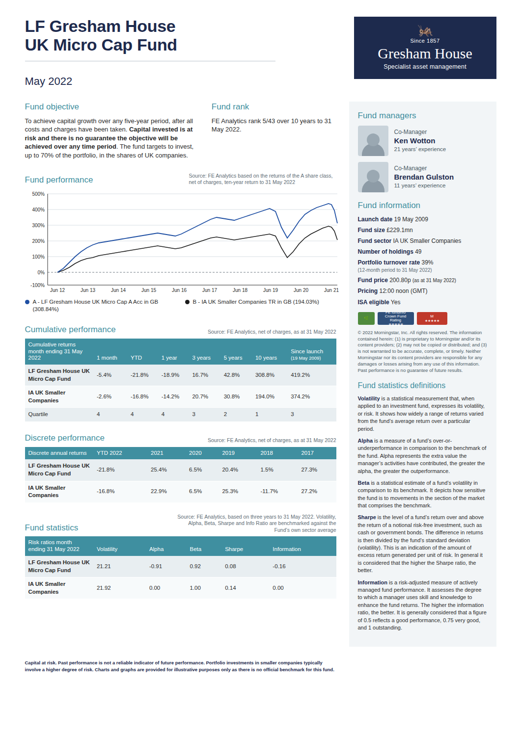LF Gresham House
UK Micro Cap Fund
May 2022
🦗
Since 1857
Gresham House
Specialist asset management
Fund objective
To achieve capital growth over any five-year period, after all costs and charges have been taken. Capital invested is at risk and there is no guarantee the objective will be achieved over any time period. The fund targets to invest, up to 70% of the portfolio, in the shares of UK companies.
Fund rank
FE Analytics rank 5/43 over 10 years to 31 May 2022.
Fund performance
Source: FE Analytics based on the returns of the A share class, net of charges, ten-year return to 31 May 2022
500% 400% 300% 200% 100% 0% -100% Jun 12 Jun 13 Jun 14 Jun 15 Jun 16 Jun 17 Jun 18 Jun 19 Jun 20 Jun 21
A - LF Gresham House UK Micro Cap A Acc in GB (308.84%)
B - IA UK Smaller Companies TR in GB (194.03%)
Cumulative performance
Source: FE Analytics, net of charges, as at 31 May 2022
| Cumulative returns month ending 31 May 2022 | 1 month | YTD | 1 year | 3 years | 5 years | 10 years | Since launch (19 May 2009) |
| --- | --- | --- | --- | --- | --- | --- | --- |
| LF Gresham House UK Micro Cap Fund | -5.4% | -21.8% | -18.9% | 16.7% | 42.8% | 308.8% | 419.2% |
| IA UK Smaller Companies | -2.6% | -16.8% | -14.2% | 20.7% | 30.8% | 194.0% | 374.2% |
| Quartile | 4 | 4 | 4 | 3 | 2 | 1 | 3 |
Discrete performance
Source: FE Analytics, net of charges, as at 31 May 2022
| Discrete annual returns | YTD 2022 | 2021 | 2020 | 2019 | 2018 | 2017 |
| --- | --- | --- | --- | --- | --- | --- |
| LF Gresham House UK Micro Cap Fund | -21.8% | 25.4% | 6.5% | 20.4% | 1.5% | 27.3% |
| IA UK Smaller Companies | -16.8% | 22.9% | 6.5% | 25.3% | -11.7% | 27.2% |
Fund statistics
Source: FE Analytics, based on three years to 31 May 2022. Volatility, Alpha, Beta, Sharpe and Info Ratio are benchmarked against the Fund’s own sector average
| Risk ratios month ending 31 May 2022 | Volatility | Alpha | Beta | Sharpe | Information |
| --- | --- | --- | --- | --- | --- |
| LF Gresham House UK Micro Cap Fund | 21.21 | -0.91 | 0.92 | 0.08 | -0.16 |
| IA UK Smaller Companies | 21.92 | 0.00 | 1.00 | 0.14 | 0.00 |
Fund managers
Co-Manager
Ken Wotton
21 years’ experience
Co-Manager
Brendan Gulston
11 years’ experience
Fund information
Launch date 19 May 2009
Fund size £229.1mn
Fund sector IA UK Smaller Companies
Number of holdings 49
Portfolio turnover rate 39%(12-month period to 31 May 2022)
Fund price 200.80p (as at 31 May 2022)
Pricing 12:00 noon (GMT)
ISA eligible Yes
🌿
FE fundinfo Crown Fund Rating♛♛♛♛♛
M★★★★★
© 2022 Morningstar, Inc. All rights reserved. The information contained herein: (1) is proprietary to Morningstar and/or its content providers; (2) may not be copied or distributed; and (3) is not warranted to be accurate, complete, or timely. Neither Morningstar nor its content providers are responsible for any damages or losses arising from any use of this information. Past performance is no guarantee of future results.
Fund statistics definitions
Volatility is a statistical measurement that, when applied to an investment fund, expresses its volatility, or risk. It shows how widely a range of returns varied from the fund’s average return over a particular period.
Alpha is a measure of a fund’s over-or-underperformance in comparison to the benchmark of the fund. Alpha represents the extra value the manager’s activities have contributed, the greater the alpha, the greater the outperformance.
Beta is a statistical estimate of a fund’s volatility in comparison to its benchmark. It depicts how sensitive the fund is to movements in the section of the market that comprises the benchmark.
Sharpe is the level of a fund’s return over and above the return of a notional risk-free investment, such as cash or government bonds. The difference in returns is then divided by the fund’s standard deviation (volatility). This is an indication of the amount of excess return generated per unit of risk. In general it is considered that the higher the Sharpe ratio, the better.
Information is a risk-adjusted measure of actively managed fund performance. It assesses the degree to which a manager uses skill and knowledge to enhance the fund returns. The higher the information ratio, the better. It is generally considered that a figure of 0.5 reflects a good performance, 0.75 very good, and 1 outstanding.
Capital at risk. Past performance is not a reliable indicator of future performance. Portfolio investments in smaller companies typically involve a higher degree of risk. Charts and graphs are provided for illustrative purposes only as there is no official benchmark for this fund.